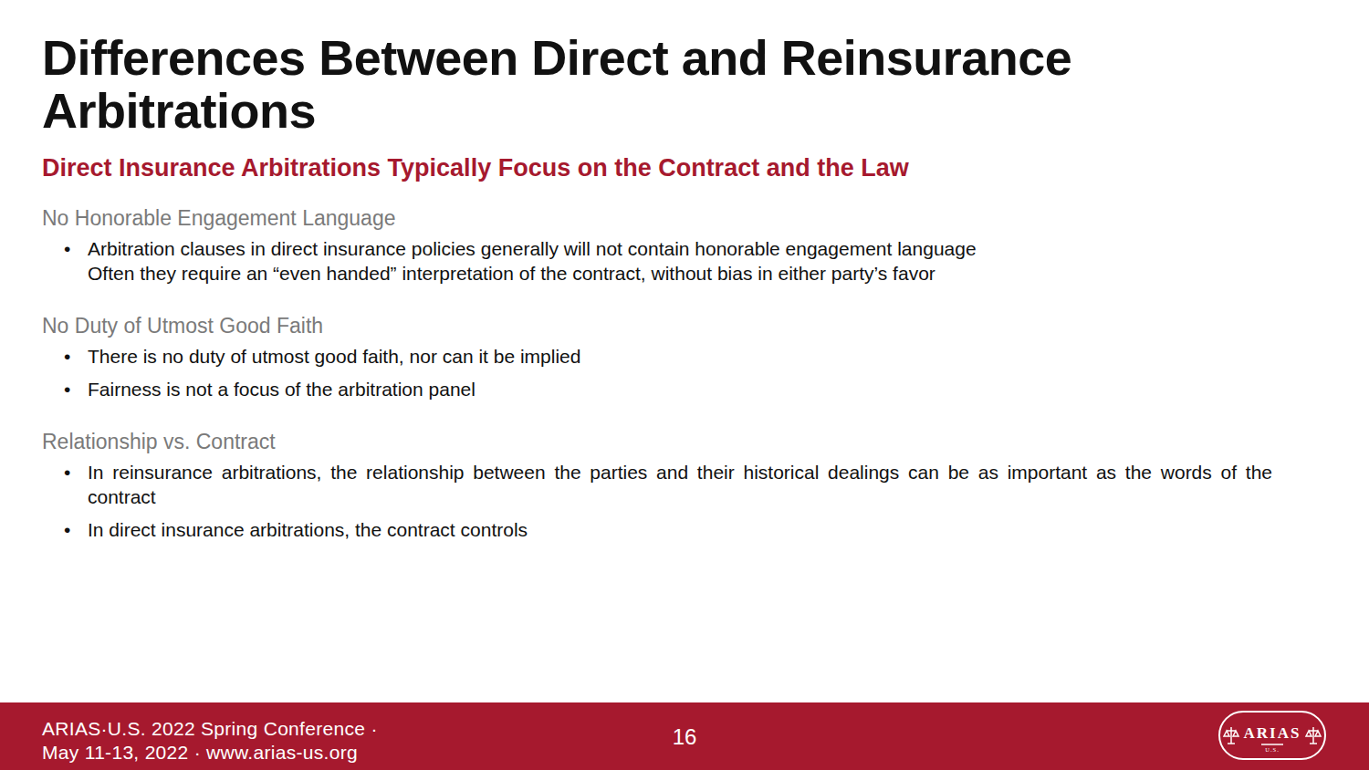Differences Between Direct and Reinsurance Arbitrations
Direct Insurance Arbitrations Typically Focus on the Contract and the Law
No Honorable Engagement Language
Arbitration clauses in direct insurance policies generally will not contain honorable engagement languageOften they require an “even handed” interpretation of the contract, without bias in either party’s favor
No Duty of Utmost Good Faith
There is no duty of utmost good faith, nor can it be implied
Fairness is not a focus of the arbitration panel
Relationship vs. Contract
In reinsurance arbitrations, the relationship between the parties and their historical dealings can be as important as the words of the contract
In direct insurance arbitrations, the contract controls
ARIAS·U.S. 2022 Spring Conference ·
May 11-13, 2022 · www.arias-us.org
16
ARIAS U.S.